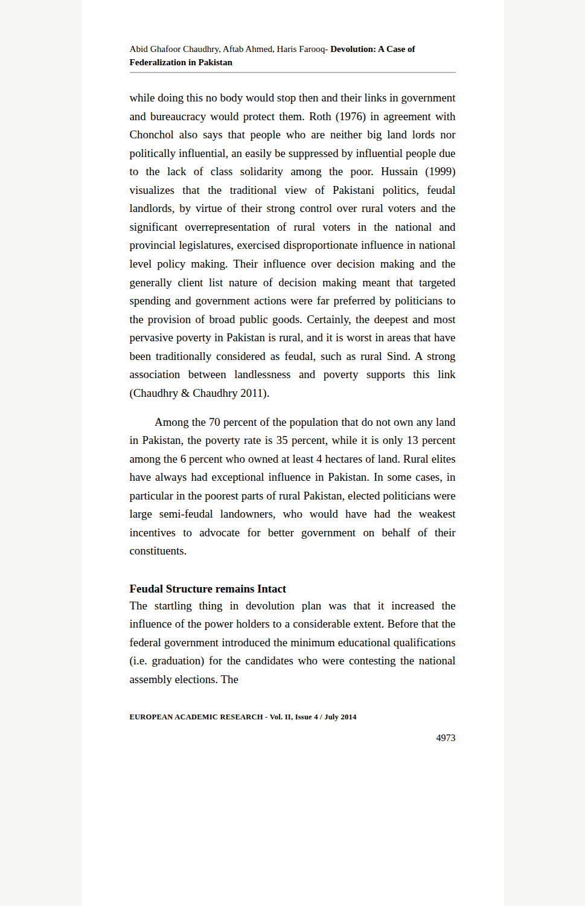Abid Ghafoor Chaudhry, Aftab Ahmed, Haris Farooq- Devolution: A Case of Federalization in Pakistan
while doing this no body would stop then and their links in government and bureaucracy would protect them. Roth (1976) in agreement with Chonchol also says that people who are neither big land lords nor politically influential, an easily be suppressed by influential people due to the lack of class solidarity among the poor. Hussain (1999) visualizes that the traditional view of Pakistani politics, feudal landlords, by virtue of their strong control over rural voters and the significant overrepresentation of rural voters in the national and provincial legislatures, exercised disproportionate influence in national level policy making. Their influence over decision making and the generally client list nature of decision making meant that targeted spending and government actions were far preferred by politicians to the provision of broad public goods. Certainly, the deepest and most pervasive poverty in Pakistan is rural, and it is worst in areas that have been traditionally considered as feudal, such as rural Sind. A strong association between landlessness and poverty supports this link (Chaudhry & Chaudhry 2011).
Among the 70 percent of the population that do not own any land in Pakistan, the poverty rate is 35 percent, while it is only 13 percent among the 6 percent who owned at least 4 hectares of land. Rural elites have always had exceptional influence in Pakistan. In some cases, in particular in the poorest parts of rural Pakistan, elected politicians were large semi-feudal landowners, who would have had the weakest incentives to advocate for better government on behalf of their constituents.
Feudal Structure remains Intact
The startling thing in devolution plan was that it increased the influence of the power holders to a considerable extent. Before that the federal government introduced the minimum educational qualifications (i.e. graduation) for the candidates who were contesting the national assembly elections. The
EUROPEAN ACADEMIC RESEARCH - Vol. II, Issue 4 / July 2014
4973